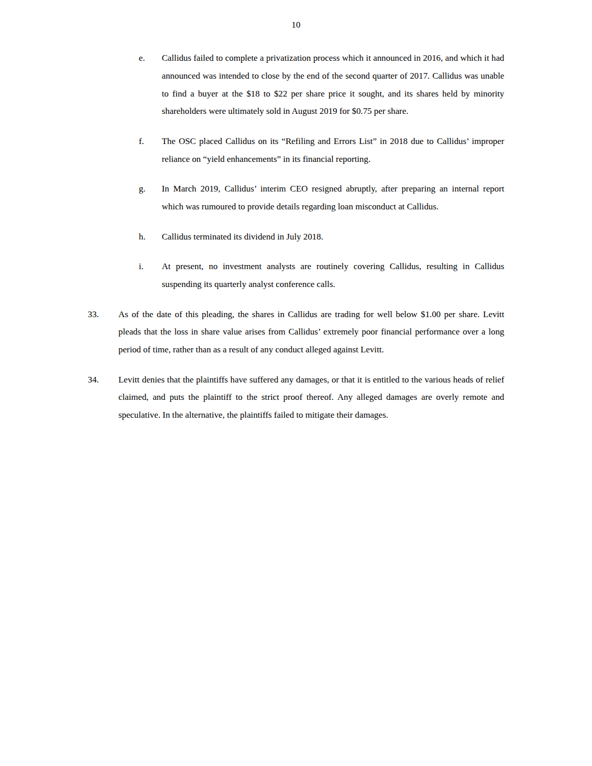10
e.
Callidus failed to complete a privatization process which it announced in 2016, and which it had announced was intended to close by the end of the second quarter of 2017. Callidus was unable to find a buyer at the $18 to $22 per share price it sought, and its shares held by minority shareholders were ultimately sold in August 2019 for $0.75 per share.
f.
The OSC placed Callidus on its “Refiling and Errors List” in 2018 due to Callidus’ improper reliance on “yield enhancements” in its financial reporting.
g.
In March 2019, Callidus’ interim CEO resigned abruptly, after preparing an internal report which was rumoured to provide details regarding loan misconduct at Callidus.
h.
Callidus terminated its dividend in July 2018.
i.
At present, no investment analysts are routinely covering Callidus, resulting in Callidus suspending its quarterly analyst conference calls.
33.
As of the date of this pleading, the shares in Callidus are trading for well below $1.00 per share. Levitt pleads that the loss in share value arises from Callidus’ extremely poor financial performance over a long period of time, rather than as a result of any conduct alleged against Levitt.
34.
Levitt denies that the plaintiffs have suffered any damages, or that it is entitled to the various heads of relief claimed, and puts the plaintiff to the strict proof thereof. Any alleged damages are overly remote and speculative. In the alternative, the plaintiffs failed to mitigate their damages.